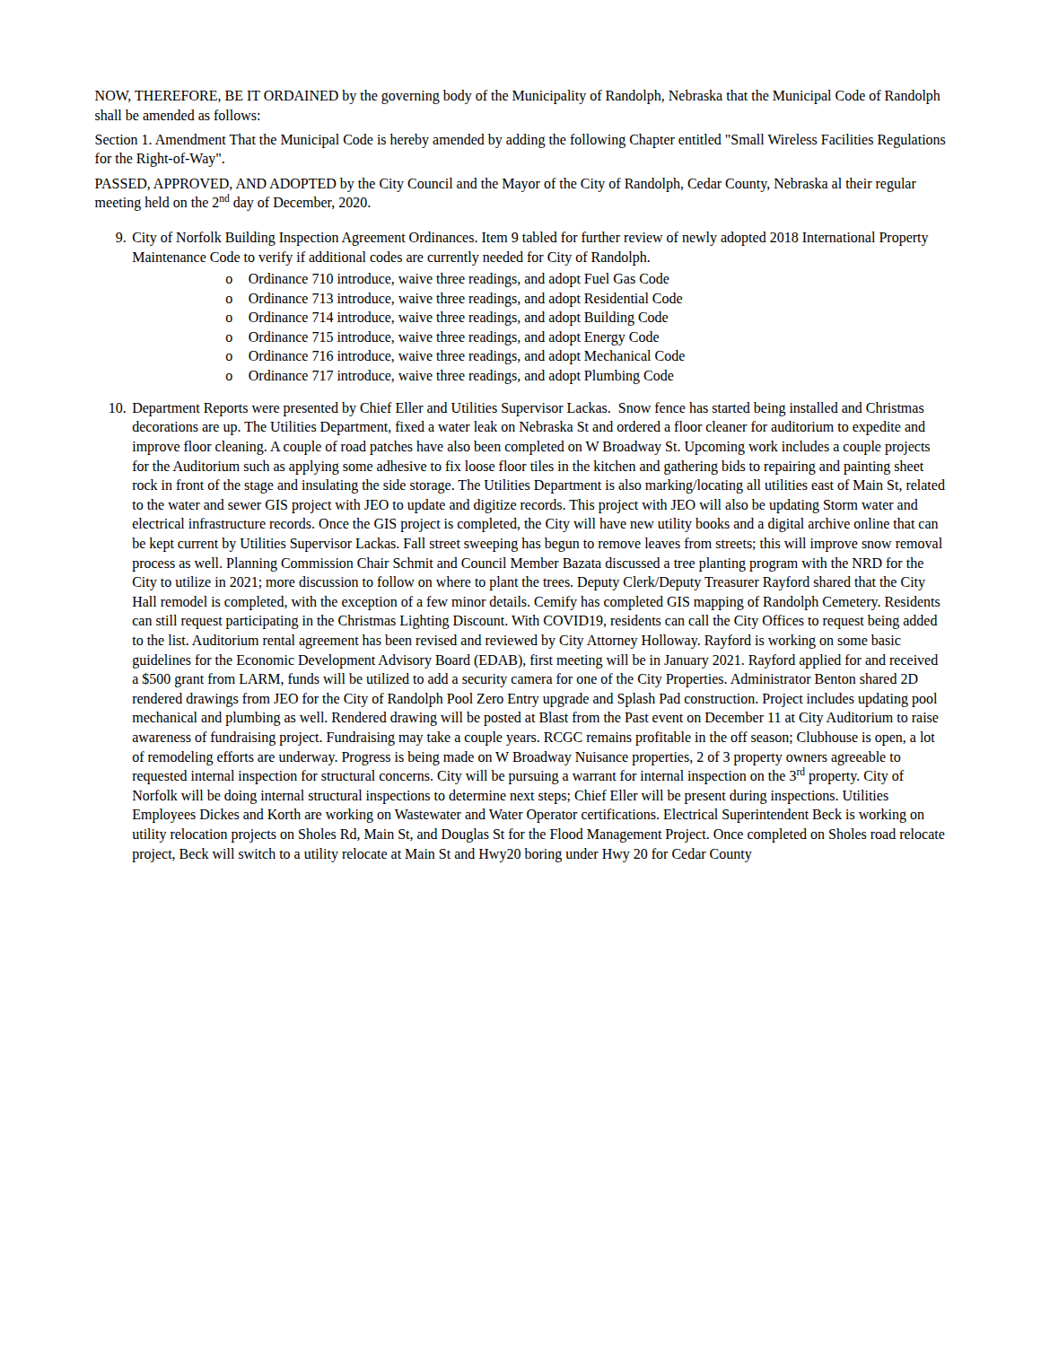NOW, THEREFORE, BE IT ORDAINED by the governing body of the Municipality of Randolph, Nebraska that the Municipal Code of Randolph shall be amended as follows:
Section 1. Amendment That the Municipal Code is hereby amended by adding the following Chapter entitled "Small Wireless Facilities Regulations for the Right-of-Way".
PASSED, APPROVED, AND ADOPTED by the City Council and the Mayor of the City of Randolph, Cedar County, Nebraska al their regular meeting held on the 2nd day of December, 2020.
9. City of Norfolk Building Inspection Agreement Ordinances. Item 9 tabled for further review of newly adopted 2018 International Property Maintenance Code to verify if additional codes are currently needed for City of Randolph.
Ordinance 710 introduce, waive three readings, and adopt Fuel Gas Code
Ordinance 713 introduce, waive three readings, and adopt Residential Code
Ordinance 714 introduce, waive three readings, and adopt Building Code
Ordinance 715 introduce, waive three readings, and adopt Energy Code
Ordinance 716 introduce, waive three readings, and adopt Mechanical Code
Ordinance 717 introduce, waive three readings, and adopt Plumbing Code
10. Department Reports were presented by Chief Eller and Utilities Supervisor Lackas. Snow fence has started being installed and Christmas decorations are up. The Utilities Department, fixed a water leak on Nebraska St and ordered a floor cleaner for auditorium to expedite and improve floor cleaning. A couple of road patches have also been completed on W Broadway St. Upcoming work includes a couple projects for the Auditorium such as applying some adhesive to fix loose floor tiles in the kitchen and gathering bids to repairing and painting sheet rock in front of the stage and insulating the side storage. The Utilities Department is also marking/locating all utilities east of Main St, related to the water and sewer GIS project with JEO to update and digitize records. This project with JEO will also be updating Storm water and electrical infrastructure records. Once the GIS project is completed, the City will have new utility books and a digital archive online that can be kept current by Utilities Supervisor Lackas. Fall street sweeping has begun to remove leaves from streets; this will improve snow removal process as well. Planning Commission Chair Schmit and Council Member Bazata discussed a tree planting program with the NRD for the City to utilize in 2021; more discussion to follow on where to plant the trees. Deputy Clerk/Deputy Treasurer Rayford shared that the City Hall remodel is completed, with the exception of a few minor details. Cemify has completed GIS mapping of Randolph Cemetery. Residents can still request participating in the Christmas Lighting Discount. With COVID19, residents can call the City Offices to request being added to the list. Auditorium rental agreement has been revised and reviewed by City Attorney Holloway. Rayford is working on some basic guidelines for the Economic Development Advisory Board (EDAB), first meeting will be in January 2021. Rayford applied for and received a $500 grant from LARM, funds will be utilized to add a security camera for one of the City Properties. Administrator Benton shared 2D rendered drawings from JEO for the City of Randolph Pool Zero Entry upgrade and Splash Pad construction. Project includes updating pool mechanical and plumbing as well. Rendered drawing will be posted at Blast from the Past event on December 11 at City Auditorium to raise awareness of fundraising project. Fundraising may take a couple years. RCGC remains profitable in the off season; Clubhouse is open, a lot of remodeling efforts are underway. Progress is being made on W Broadway Nuisance properties, 2 of 3 property owners agreeable to requested internal inspection for structural concerns. City will be pursuing a warrant for internal inspection on the 3rd property. City of Norfolk will be doing internal structural inspections to determine next steps; Chief Eller will be present during inspections. Utilities Employees Dickes and Korth are working on Wastewater and Water Operator certifications. Electrical Superintendent Beck is working on utility relocation projects on Sholes Rd, Main St, and Douglas St for the Flood Management Project. Once completed on Sholes road relocate project, Beck will switch to a utility relocate at Main St and Hwy20 boring under Hwy 20 for Cedar County